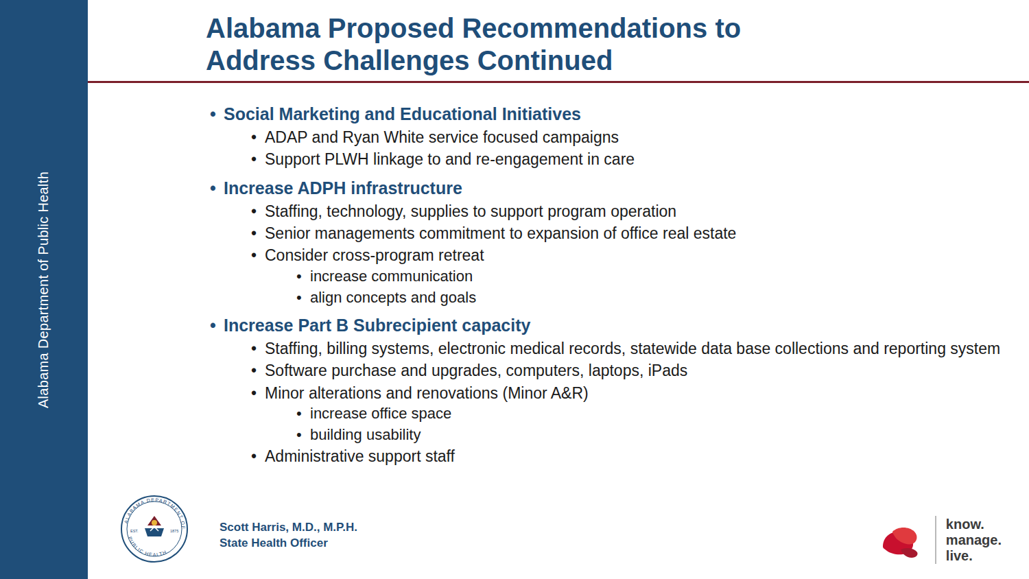Alabama Department of Public Health
Alabama Proposed Recommendations to
Address Challenges Continued
Social Marketing and Educational Initiatives
ADAP and Ryan White service focused campaigns
Support PLWH linkage to and re-engagement in care
Increase ADPH infrastructure
Staffing, technology, supplies to support program operation
Senior managements commitment to expansion of office real estate
Consider cross-program retreat
increase communication
align concepts and goals
Increase Part B Subrecipient capacity
Staffing, billing systems, electronic medical records, statewide data base collections and reporting system
Software purchase and upgrades, computers, laptops, iPads
Minor alterations and renovations (Minor A&R)
increase office space
building usability
Administrative support staff
Scott Harris, M.D., M.P.H.
State Health Officer
ALABAMA DEPARTMENT OF PUBLIC HEALTH EST. 1875
know.
manage.
live.